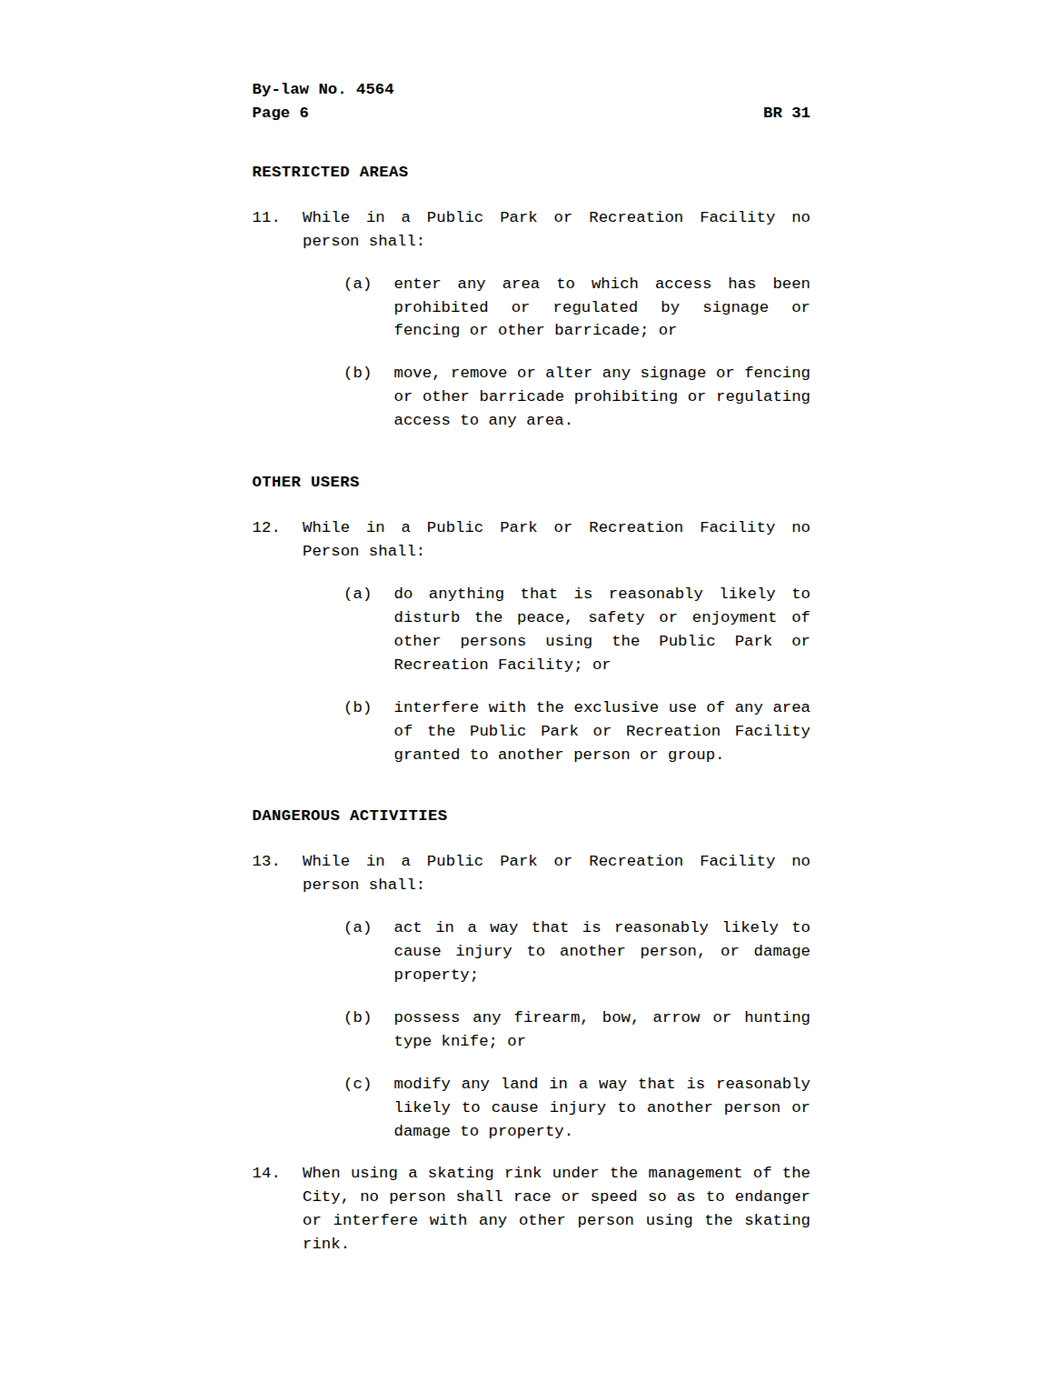By-law No. 4564 Page 6
BR 31
RESTRICTED AREAS
11.
While in a Public Park or Recreation Facility no person shall:
(a)
enter any area to which access has been prohibited or regulated by signage or fencing or other barricade; or
(b)
move, remove or alter any signage or fencing or other barricade prohibiting or regulating access to any area.
OTHER USERS
12.
While in a Public Park or Recreation Facility no Person shall:
(a)
do anything that is reasonably likely to disturb the peace, safety or enjoyment of other persons using the Public Park or Recreation Facility; or
(b)
interfere with the exclusive use of any area of the Public Park or Recreation Facility granted to another person or group.
DANGEROUS ACTIVITIES
13.
While in a Public Park or Recreation Facility no person shall:
(a)
act in a way that is reasonably likely to cause injury to another person, or damage property;
(b)
possess any firearm, bow, arrow or hunting type knife; or
(c)
modify any land in a way that is reasonably likely to cause injury to another person or damage to property.
14.
When using a skating rink under the management of the City, no person shall race or speed so as to endanger or interfere with any other person using the skating rink.